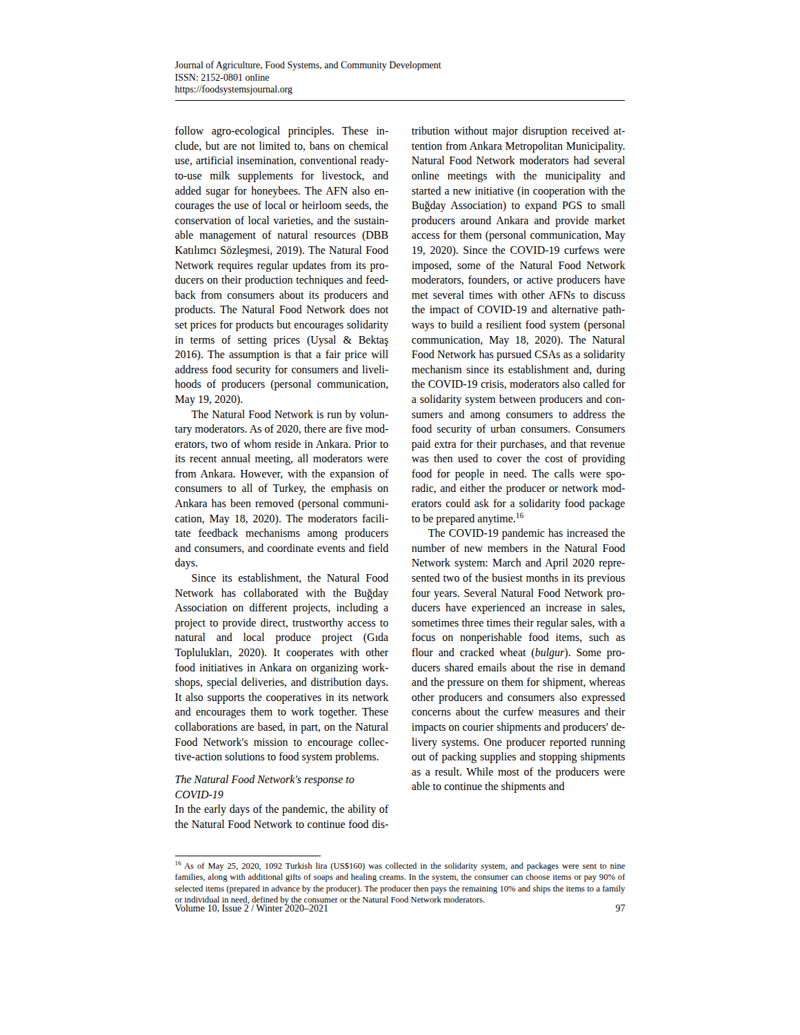Journal of Agriculture, Food Systems, and Community Development ISSN: 2152-0801 online https://foodsystemsjournal.org
follow agro-ecological principles. These include, but are not limited to, bans on chemical use, artificial insemination, conventional ready-to-use milk supplements for livestock, and added sugar for honeybees. The AFN also encourages the use of local or heirloom seeds, the conservation of local varieties, and the sustainable management of natural resources (DBB Katılımcı Sözleşmesi, 2019). The Natural Food Network requires regular updates from its producers on their production techniques and feedback from consumers about its producers and products. The Natural Food Network does not set prices for products but encourages solidarity in terms of setting prices (Uysal & Bektaş 2016). The assumption is that a fair price will address food security for consumers and livelihoods of producers (personal communication, May 19, 2020).
The Natural Food Network is run by voluntary moderators. As of 2020, there are five moderators, two of whom reside in Ankara. Prior to its recent annual meeting, all moderators were from Ankara. However, with the expansion of consumers to all of Turkey, the emphasis on Ankara has been removed (personal communication, May 18, 2020). The moderators facilitate feedback mechanisms among producers and consumers, and coordinate events and field days.
Since its establishment, the Natural Food Network has collaborated with the Buğday Association on different projects, including a project to provide direct, trustworthy access to natural and local produce project (Gıda Toplulukları, 2020). It cooperates with other food initiatives in Ankara on organizing workshops, special deliveries, and distribution days. It also supports the cooperatives in its network and encourages them to work together. These collaborations are based, in part, on the Natural Food Network's mission to encourage collective-action solutions to food system problems.
The Natural Food Network's response to COVID-19
In the early days of the pandemic, the ability of the Natural Food Network to continue food distribution without major disruption received attention from Ankara Metropolitan Municipality. Natural Food Network moderators had several online meetings with the municipality and started a new initiative (in cooperation with the Buğday Association) to expand PGS to small producers around Ankara and provide market access for them (personal communication, May 19, 2020). Since the COVID-19 curfews were imposed, some of the Natural Food Network moderators, founders, or active producers have met several times with other AFNs to discuss the impact of COVID-19 and alternative pathways to build a resilient food system (personal communication, May 18, 2020). The Natural Food Network has pursued CSAs as a solidarity mechanism since its establishment and, during the COVID-19 crisis, moderators also called for a solidarity system between producers and consumers and among consumers to address the food security of urban consumers. Consumers paid extra for their purchases, and that revenue was then used to cover the cost of providing food for people in need. The calls were sporadic, and either the producer or network moderators could ask for a solidarity food package to be prepared anytime.16
The COVID-19 pandemic has increased the number of new members in the Natural Food Network system: March and April 2020 represented two of the busiest months in its previous four years. Several Natural Food Network producers have experienced an increase in sales, sometimes three times their regular sales, with a focus on nonperishable food items, such as flour and cracked wheat (bulgur). Some producers shared emails about the rise in demand and the pressure on them for shipment, whereas other producers and consumers also expressed concerns about the curfew measures and their impacts on courier shipments and producers' delivery systems. One producer reported running out of packing supplies and stopping shipments as a result. While most of the producers were able to continue the shipments and
16 As of May 25, 2020, 1092 Turkish lira (US$160) was collected in the solidarity system, and packages were sent to nine families, along with additional gifts of soaps and healing creams. In the system, the consumer can choose items or pay 90% of selected items (prepared in advance by the producer). The producer then pays the remaining 10% and ships the items to a family or individual in need, defined by the consumer or the Natural Food Network moderators.
Volume 10, Issue 2 / Winter 2020–2021 97